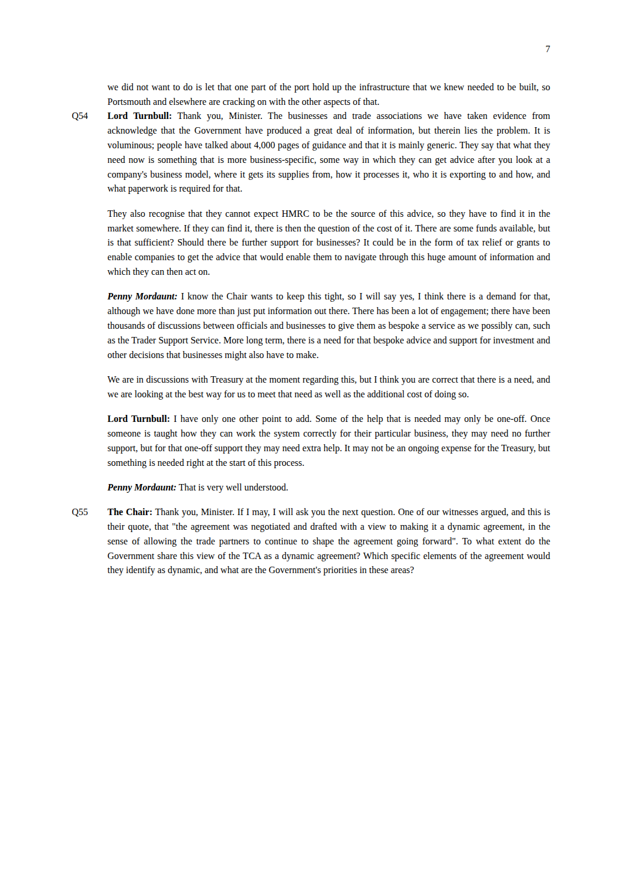7
we did not want to do is let that one part of the port hold up the infrastructure that we knew needed to be built, so Portsmouth and elsewhere are cracking on with the other aspects of that.
Q54
Lord Turnbull: Thank you, Minister. The businesses and trade associations we have taken evidence from acknowledge that the Government have produced a great deal of information, but therein lies the problem. It is voluminous; people have talked about 4,000 pages of guidance and that it is mainly generic. They say that what they need now is something that is more business-specific, some way in which they can get advice after you look at a company's business model, where it gets its supplies from, how it processes it, who it is exporting to and how, and what paperwork is required for that.
They also recognise that they cannot expect HMRC to be the source of this advice, so they have to find it in the market somewhere. If they can find it, there is then the question of the cost of it. There are some funds available, but is that sufficient? Should there be further support for businesses? It could be in the form of tax relief or grants to enable companies to get the advice that would enable them to navigate through this huge amount of information and which they can then act on.
Penny Mordaunt: I know the Chair wants to keep this tight, so I will say yes, I think there is a demand for that, although we have done more than just put information out there. There has been a lot of engagement; there have been thousands of discussions between officials and businesses to give them as bespoke a service as we possibly can, such as the Trader Support Service. More long term, there is a need for that bespoke advice and support for investment and other decisions that businesses might also have to make.
We are in discussions with Treasury at the moment regarding this, but I think you are correct that there is a need, and we are looking at the best way for us to meet that need as well as the additional cost of doing so.
Lord Turnbull: I have only one other point to add. Some of the help that is needed may only be one-off. Once someone is taught how they can work the system correctly for their particular business, they may need no further support, but for that one-off support they may need extra help. It may not be an ongoing expense for the Treasury, but something is needed right at the start of this process.
Penny Mordaunt: That is very well understood.
Q55
The Chair: Thank you, Minister. If I may, I will ask you the next question. One of our witnesses argued, and this is their quote, that "the agreement was negotiated and drafted with a view to making it a dynamic agreement, in the sense of allowing the trade partners to continue to shape the agreement going forward". To what extent do the Government share this view of the TCA as a dynamic agreement? Which specific elements of the agreement would they identify as dynamic, and what are the Government's priorities in these areas?